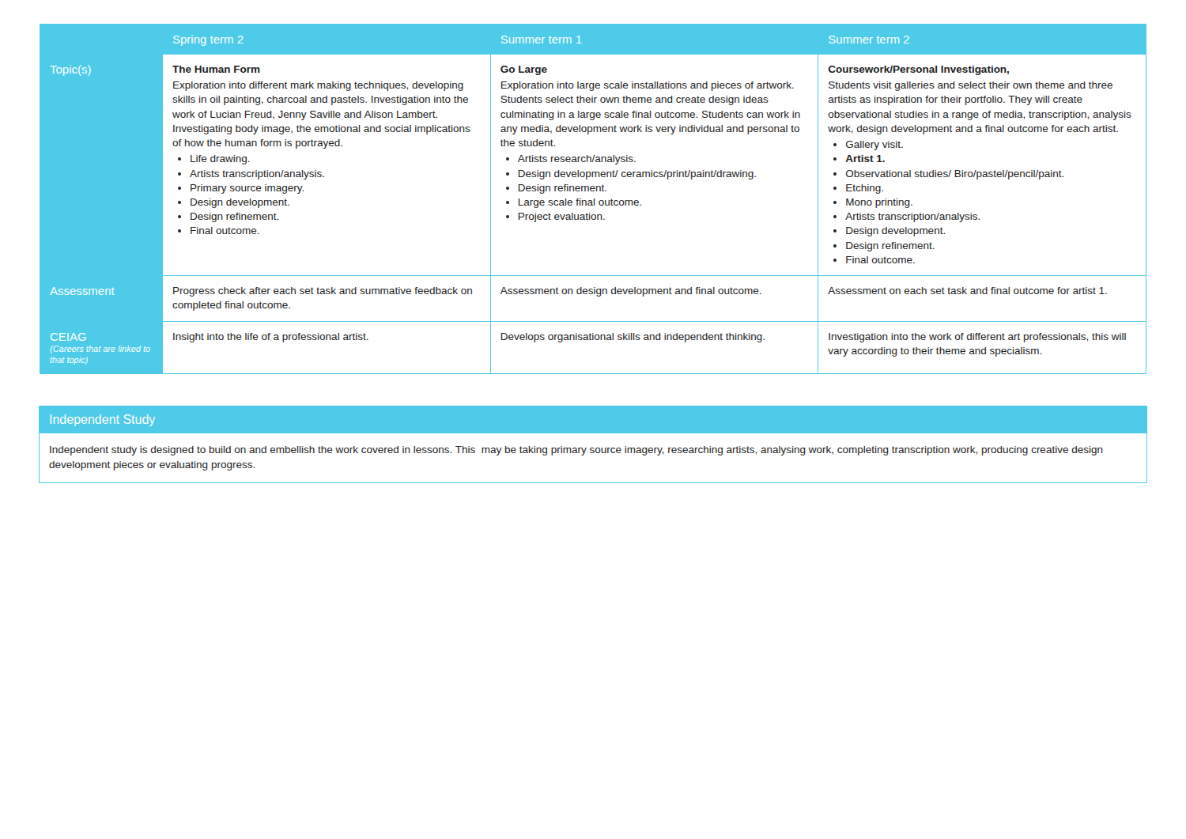| | Spring term 2 | Summer term 1 | Summer term 2 |
| --- | --- | --- | --- |
| Topic(s) | The Human Form Exploration into different mark making techniques, developing skills in oil painting, charcoal and pastels. Investigation into the work of Lucian Freud, Jenny Saville and Alison Lambert. Investigating body image, the emotional and social implications of how the human form is portrayed. Life drawing. Artists transcription/analysis. Primary source imagery. Design development. Design refinement. Final outcome. | Go Large Exploration into large scale installations and pieces of artwork. Students select their own theme and create design ideas culminating in a large scale final outcome. Students can work in any media, development work is very individual and personal to the student. Artists research/analysis. Design development/ ceramics/print/paint/drawing. Design refinement. Large scale final outcome. Project evaluation. | Coursework/Personal Investigation, Students visit galleries and select their own theme and three artists as inspiration for their portfolio. They will create observational studies in a range of media, transcription, analysis work, design development and a final outcome for each artist. Gallery visit. Artist 1. Observational studies/ Biro/pastel/pencil/paint. Etching. Mono printing. Artists transcription/analysis. Design development. Design refinement. Final outcome. |
| Assessment | Progress check after each set task and summative feedback on completed final outcome. | Assessment on design development and final outcome. | Assessment on each set task and final outcome for artist 1. |
| CEIAG (Careers that are linked to that topic) | Insight into the life of a professional artist. | Develops organisational skills and independent thinking. | Investigation into the work of different art professionals, this will vary according to their theme and specialism. |
Independent Study
Independent study is designed to build on and embellish the work covered in lessons. This may be taking primary source imagery, researching artists, analysing work, completing transcription work, producing creative design development pieces or evaluating progress.